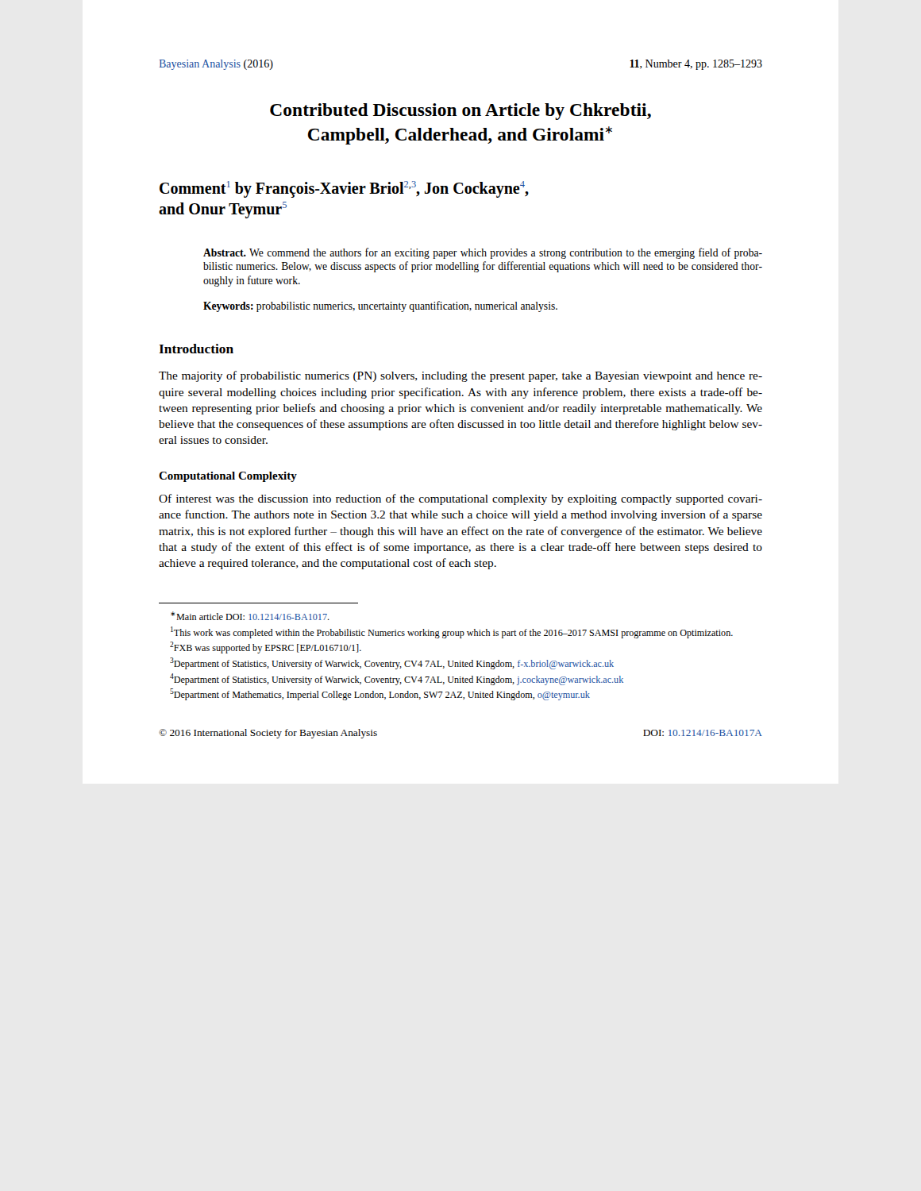Bayesian Analysis (2016)
11, Number 4, pp. 1285–1293
Contributed Discussion on Article by Chkrebtii,
Campbell, Calderhead, and Girolami∗
Comment1 by François-Xavier Briol2,3, Jon Cockayne4,
and Onur Teymur5
Abstract. We commend the authors for an exciting paper which provides a strong contribution to the emerging field of probabilistic numerics. Below, we discuss aspects of prior modelling for differential equations which will need to be considered thoroughly in future work.
Keywords: probabilistic numerics, uncertainty quantification, numerical analysis.
Introduction
The majority of probabilistic numerics (PN) solvers, including the present paper, take a Bayesian viewpoint and hence require several modelling choices including prior specification. As with any inference problem, there exists a trade-off between representing prior beliefs and choosing a prior which is convenient and/or readily interpretable mathematically. We believe that the consequences of these assumptions are often discussed in too little detail and therefore highlight below several issues to consider.
Computational Complexity
Of interest was the discussion into reduction of the computational complexity by exploiting compactly supported covariance function. The authors note in Section 3.2 that while such a choice will yield a method involving inversion of a sparse matrix, this is not explored further – though this will have an effect on the rate of convergence of the estimator. We believe that a study of the extent of this effect is of some importance, as there is a clear trade-off here between steps desired to achieve a required tolerance, and the computational cost of each step.
∗Main article DOI: 10.1214/16-BA1017.
1This work was completed within the Probabilistic Numerics working group which is part of the 2016–2017 SAMSI programme on Optimization.
2FXB was supported by EPSRC [EP/L016710/1].
3Department of Statistics, University of Warwick, Coventry, CV4 7AL, United Kingdom, f-x.briol@warwick.ac.uk
4Department of Statistics, University of Warwick, Coventry, CV4 7AL, United Kingdom, j.cockayne@warwick.ac.uk
5Department of Mathematics, Imperial College London, London, SW7 2AZ, United Kingdom, o@teymur.uk
© 2016 International Society for Bayesian Analysis
DOI: 10.1214/16-BA1017A